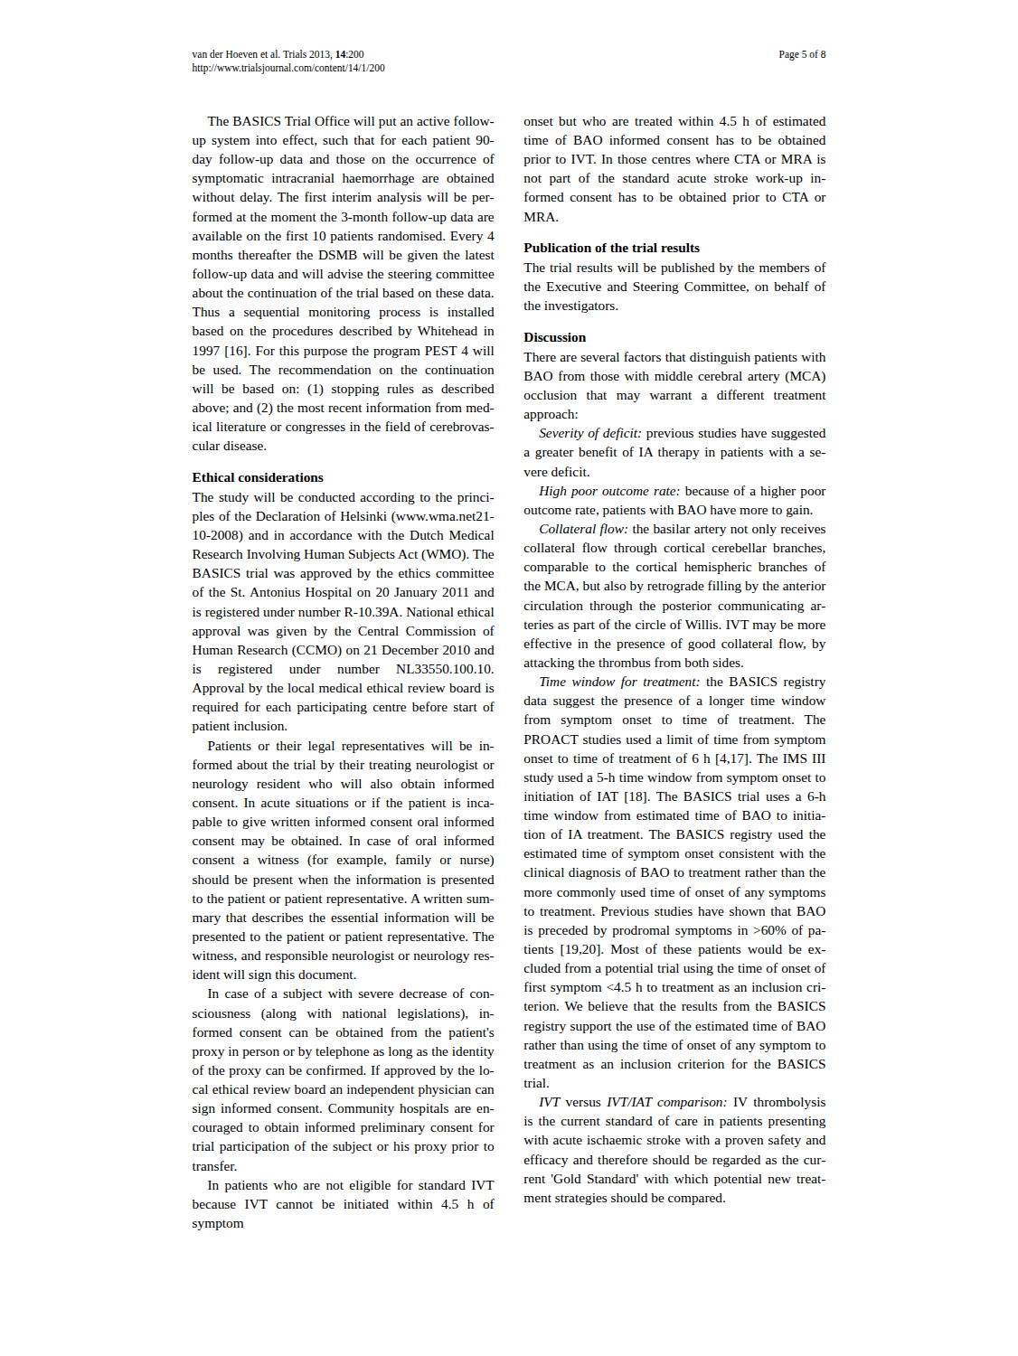van der Hoeven et al. Trials 2013, 14:200
http://www.trialsjournal.com/content/14/1/200
Page 5 of 8
The BASICS Trial Office will put an active follow-up system into effect, such that for each patient 90-day follow-up data and those on the occurrence of symptomatic intracranial haemorrhage are obtained without delay. The first interim analysis will be performed at the moment the 3-month follow-up data are available on the first 10 patients randomised. Every 4 months thereafter the DSMB will be given the latest follow-up data and will advise the steering committee about the continuation of the trial based on these data. Thus a sequential monitoring process is installed based on the procedures described by Whitehead in 1997 [16]. For this purpose the program PEST 4 will be used. The recommendation on the continuation will be based on: (1) stopping rules as described above; and (2) the most recent information from medical literature or congresses in the field of cerebrovascular disease.
Ethical considerations
The study will be conducted according to the principles of the Declaration of Helsinki (www.wma.net21-10-2008) and in accordance with the Dutch Medical Research Involving Human Subjects Act (WMO). The BASICS trial was approved by the ethics committee of the St. Antonius Hospital on 20 January 2011 and is registered under number R-10.39A. National ethical approval was given by the Central Commission of Human Research (CCMO) on 21 December 2010 and is registered under number NL33550.100.10. Approval by the local medical ethical review board is required for each participating centre before start of patient inclusion.
Patients or their legal representatives will be informed about the trial by their treating neurologist or neurology resident who will also obtain informed consent. In acute situations or if the patient is incapable to give written informed consent oral informed consent may be obtained. In case of oral informed consent a witness (for example, family or nurse) should be present when the information is presented to the patient or patient representative. A written summary that describes the essential information will be presented to the patient or patient representative. The witness, and responsible neurologist or neurology resident will sign this document.
In case of a subject with severe decrease of consciousness (along with national legislations), informed consent can be obtained from the patient's proxy in person or by telephone as long as the identity of the proxy can be confirmed. If approved by the local ethical review board an independent physician can sign informed consent. Community hospitals are encouraged to obtain informed preliminary consent for trial participation of the subject or his proxy prior to transfer.
In patients who are not eligible for standard IVT because IVT cannot be initiated within 4.5 h of symptom
onset but who are treated within 4.5 h of estimated time of BAO informed consent has to be obtained prior to IVT. In those centres where CTA or MRA is not part of the standard acute stroke work-up informed consent has to be obtained prior to CTA or MRA.
Publication of the trial results
The trial results will be published by the members of the Executive and Steering Committee, on behalf of the investigators.
Discussion
There are several factors that distinguish patients with BAO from those with middle cerebral artery (MCA) occlusion that may warrant a different treatment approach:
Severity of deficit: previous studies have suggested a greater benefit of IA therapy in patients with a severe deficit.
High poor outcome rate: because of a higher poor outcome rate, patients with BAO have more to gain.
Collateral flow: the basilar artery not only receives collateral flow through cortical cerebellar branches, comparable to the cortical hemispheric branches of the MCA, but also by retrograde filling by the anterior circulation through the posterior communicating arteries as part of the circle of Willis. IVT may be more effective in the presence of good collateral flow, by attacking the thrombus from both sides.
Time window for treatment: the BASICS registry data suggest the presence of a longer time window from symptom onset to time of treatment. The PROACT studies used a limit of time from symptom onset to time of treatment of 6 h [4,17]. The IMS III study used a 5-h time window from symptom onset to initiation of IAT [18]. The BASICS trial uses a 6-h time window from estimated time of BAO to initiation of IA treatment. The BASICS registry used the estimated time of symptom onset consistent with the clinical diagnosis of BAO to treatment rather than the more commonly used time of onset of any symptoms to treatment. Previous studies have shown that BAO is preceded by prodromal symptoms in >60% of patients [19,20]. Most of these patients would be excluded from a potential trial using the time of onset of first symptom <4.5 h to treatment as an inclusion criterion. We believe that the results from the BASICS registry support the use of the estimated time of BAO rather than using the time of onset of any symptom to treatment as an inclusion criterion for the BASICS trial.
IVT versus IVT/IAT comparison: IV thrombolysis is the current standard of care in patients presenting with acute ischaemic stroke with a proven safety and efficacy and therefore should be regarded as the current 'Gold Standard' with which potential new treatment strategies should be compared.